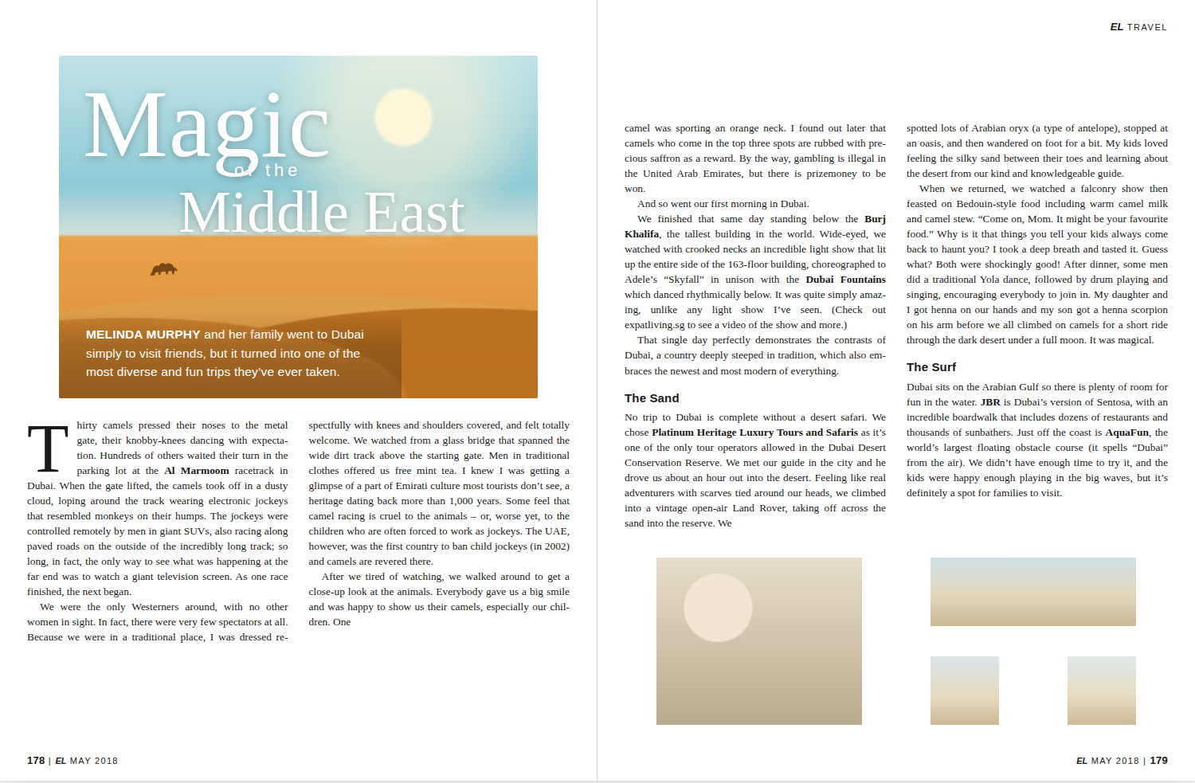Magic of the Middle East
MELINDA MURPHY and her family went to Dubai simply to visit friends, but it turned into one of the most diverse and fun trips they’ve ever taken.
Thirty camels pressed their noses to the metal gate, their knobby-knees dancing with expectation. Hundreds of others waited their turn in the parking lot at the Al Marmoom racetrack in Dubai. When the gate lifted, the camels took off in a dusty cloud, loping around the track wearing electronic jockeys that resembled monkeys on their humps. The jockeys were controlled remotely by men in giant SUVs, also racing along paved roads on the outside of the incredibly long track; so long, in fact, the only way to see what was happening at the far end was to watch a giant television screen. As one race finished, the next began.
We were the only Westerners around, with no other women in sight. In fact, there were very few spectators at all. Because we were in a traditional place, I was dressed respectfully with knees and shoulders covered, and felt totally welcome. We watched from a glass bridge that spanned the wide dirt track above the starting gate. Men in traditional clothes offered us free mint tea. I knew I was getting a glimpse of a part of Emirati culture most tourists don’t see, a heritage dating back more than 1,000 years. Some feel that camel racing is cruel to the animals – or, worse yet, to the children who are often forced to work as jockeys. The UAE, however, was the first country to ban child jockeys (in 2002) and camels are revered there.
After we tired of watching, we walked around to get a close-up look at the animals. Everybody gave us a big smile and was happy to show us their camels, especially our children. One
178 | EL MAY 2018
EL TRAVEL
camel was sporting an orange neck. I found out later that camels who come in the top three spots are rubbed with precious saffron as a reward. By the way, gambling is illegal in the United Arab Emirates, but there is prizemoney to be won.
And so went our first morning in Dubai.
We finished that same day standing below the Burj Khalifa, the tallest building in the world. Wide-eyed, we watched with crooked necks an incredible light show that lit up the entire side of the 163-floor building, choreographed to Adele’s “Skyfall” in unison with the Dubai Fountains which danced rhythmically below. It was quite simply amazing, unlike any light show I’ve seen. (Check out expatliving.sg to see a video of the show and more.)
That single day perfectly demonstrates the contrasts of Dubai, a country deeply steeped in tradition, which also embraces the newest and most modern of everything.
The Sand
No trip to Dubai is complete without a desert safari. We chose Platinum Heritage Luxury Tours and Safaris as it’s one of the only tour operators allowed in the Dubai Desert Conservation Reserve. We met our guide in the city and he drove us about an hour out into the desert. Feeling like real adventurers with scarves tied around our heads, we climbed into a vintage open-air Land Rover, taking off across the sand into the reserve. We
spotted lots of Arabian oryx (a type of antelope), stopped at an oasis, and then wandered on foot for a bit. My kids loved feeling the silky sand between their toes and learning about the desert from our kind and knowledgeable guide.
When we returned, we watched a falconry show then feasted on Bedouin-style food including warm camel milk and camel stew. “Come on, Mom. It might be your favourite food.” Why is it that things you tell your kids always come back to haunt you? I took a deep breath and tasted it. Guess what? Both were shockingly good! After dinner, some men did a traditional Yola dance, followed by drum playing and singing, encouraging everybody to join in. My daughter and I got henna on our hands and my son got a henna scorpion on his arm before we all climbed on camels for a short ride through the dark desert under a full moon. It was magical.
The Surf
Dubai sits on the Arabian Gulf so there is plenty of room for fun in the water. JBR is Dubai’s version of Sentosa, with an incredible boardwalk that includes dozens of restaurants and thousands of sunbathers. Just off the coast is AquaFun, the world’s largest floating obstacle course (it spells “Dubai” from the air). We didn’t have enough time to try it, and the kids were happy enough playing in the big waves, but it’s definitely a spot for families to visit.
Camels at the starting gate, Al Marmoom
Desert safari, Dubai Desert Conservation Reserve
Meeting the camels
Race in progress
EL MAY 2018 | 179